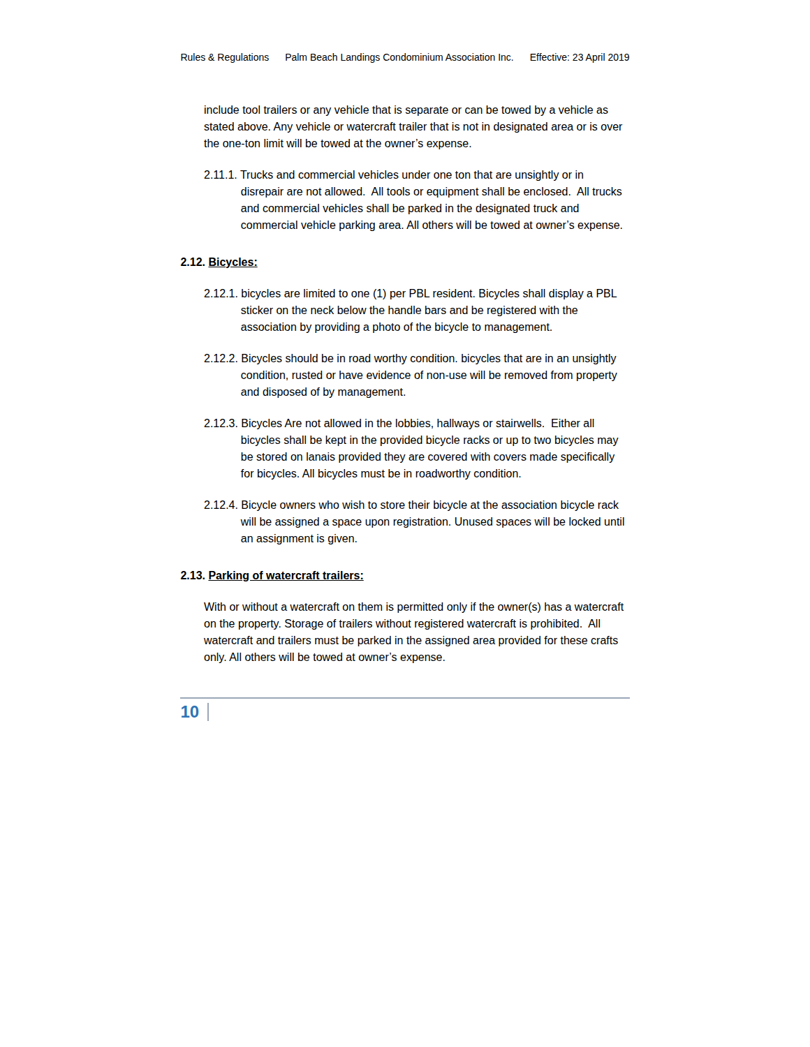Rules & Regulations
Palm Beach Landings Condominium Association Inc.
Effective: 23 April 2019
include tool trailers or any vehicle that is separate or can be towed by a vehicle as stated above. Any vehicle or watercraft trailer that is not in designated area or is over the one-ton limit will be towed at the owner’s expense.
2.11.1. Trucks and commercial vehicles under one ton that are unsightly or in disrepair are not allowed. All tools or equipment shall be enclosed. All trucks and commercial vehicles shall be parked in the designated truck and commercial vehicle parking area. All others will be towed at owner’s expense.
2.12. Bicycles:
2.12.1. bicycles are limited to one (1) per PBL resident. Bicycles shall display a PBL sticker on the neck below the handle bars and be registered with the association by providing a photo of the bicycle to management.
2.12.2. Bicycles should be in road worthy condition. bicycles that are in an unsightly condition, rusted or have evidence of non-use will be removed from property and disposed of by management.
2.12.3. Bicycles Are not allowed in the lobbies, hallways or stairwells. Either all bicycles shall be kept in the provided bicycle racks or up to two bicycles may be stored on lanais provided they are covered with covers made specifically for bicycles. All bicycles must be in roadworthy condition.
2.12.4. Bicycle owners who wish to store their bicycle at the association bicycle rack will be assigned a space upon registration. Unused spaces will be locked until an assignment is given.
2.13. Parking of watercraft trailers:
With or without a watercraft on them is permitted only if the owner(s) has a watercraft on the property. Storage of trailers without registered watercraft is prohibited. All watercraft and trailers must be parked in the assigned area provided for these crafts only. All others will be towed at owner’s expense.
10